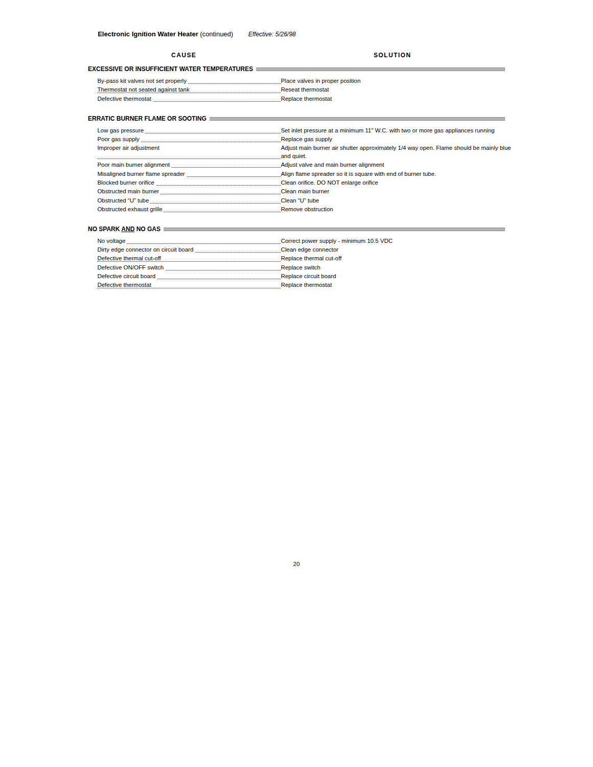Electronic Ignition Water Heater (continued) Effective: 5/26/98
CAUSE
SOLUTION
EXCESSIVE OR INSUFFICIENT WATER TEMPERATURES
| By-pass kit valves not set properly | Place valves in proper position |
| Thermostat not seated against tank | Reseat thermostat |
| Defective thermostat | Replace thermostat |
ERRATIC BURNER FLAME OR SOOTING
| Low gas pressure | Set inlet pressure at a minimum 11″ W.C. with two or more gas appliances running |
| Poor gas supply | Replace gas supply |
| Improper air adjustment | Adjust main burner air shutter approximately 1/4 way open. Flame should be mainly blue and quiet. |
| Poor main burner alignment | Adjust valve and main burner alignment |
| Misaligned burner flame spreader | Align flame spreader so it is square with end of burner tube. |
| Blocked burner orifice | Clean orifice. DO NOT enlarge orifice |
| Obstructed main burner | Clean main burner |
| Obstructed “U” tube | Clean “U” tube |
| Obstructed exhaust grille | Remove obstruction |
NO SPARK AND NO GAS
| No voltage | Correct power supply - minimum 10.5 VDC |
| Dirty edge connector on circuit board | Clean edge connector |
| Defective thermal cut-off | Replace thermal cut-off |
| Defective ON/OFF switch | Replace switch |
| Defective circuit board | Replace circuit board |
| Defective thermostat | Replace thermostat |
20